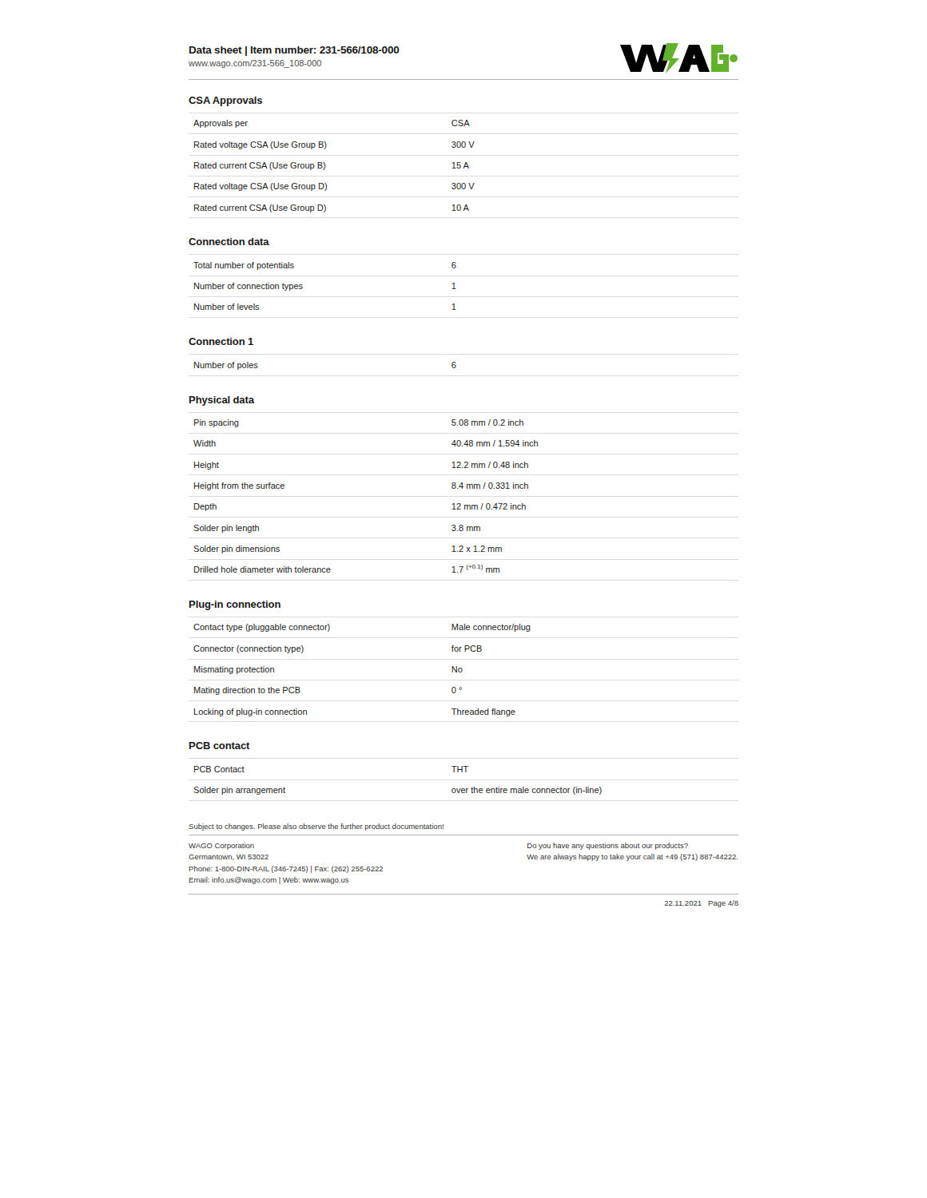Data sheet | Item number: 231-566/108-000
www.wago.com/231-566_108-000
CSA Approvals
| Approvals per | CSA |
| Rated voltage CSA (Use Group B) | 300 V |
| Rated current CSA (Use Group B) | 15 A |
| Rated voltage CSA (Use Group D) | 300 V |
| Rated current CSA (Use Group D) | 10 A |
Connection data
| Total number of potentials | 6 |
| Number of connection types | 1 |
| Number of levels | 1 |
Connection 1
| Number of poles | 6 |
Physical data
| Pin spacing | 5.08 mm / 0.2 inch |
| Width | 40.48 mm / 1.594 inch |
| Height | 12.2 mm / 0.48 inch |
| Height from the surface | 8.4 mm / 0.331 inch |
| Depth | 12 mm / 0.472 inch |
| Solder pin length | 3.8 mm |
| Solder pin dimensions | 1.2 x 1.2 mm |
| Drilled hole diameter with tolerance | 1.7 (+0.1) mm |
Plug-in connection
| Contact type (pluggable connector) | Male connector/plug |
| Connector (connection type) | for PCB |
| Mismating protection | No |
| Mating direction to the PCB | 0 ° |
| Locking of plug-in connection | Threaded flange |
PCB contact
| PCB Contact | THT |
| Solder pin arrangement | over the entire male connector (in-line) |
Subject to changes. Please also observe the further product documentation!
WAGO Corporation
Germantown, WI 53022
Phone: 1-800-DIN-RAIL (346-7245) | Fax: (262) 255-6222
Email: info.us@wago.com | Web: www.wago.us
Do you have any questions about our products?
We are always happy to take your call at +49 (571) 887-44222.
22.11.2021 Page 4/8